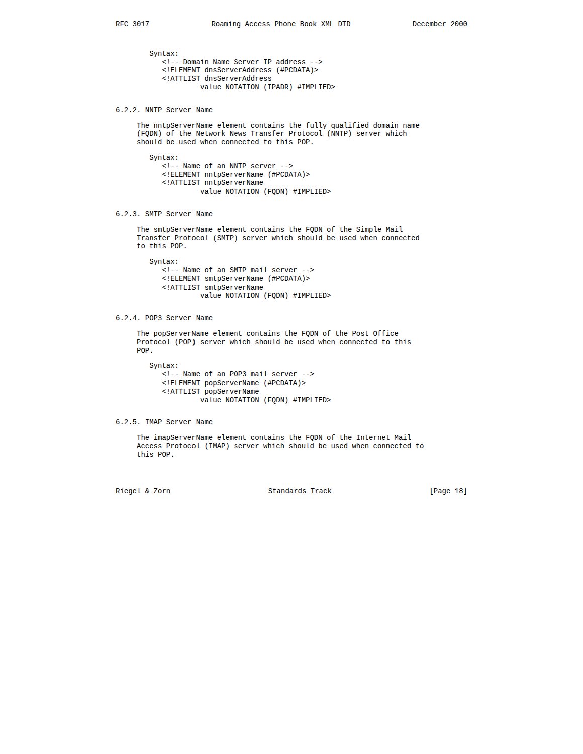RFC 3017 Roaming Access Phone Book XML DTD December 2000
   Syntax:
      <!-- Domain Name Server IP address -->
      <!ELEMENT dnsServerAddress (#PCDATA)>
      <!ATTLIST dnsServerAddress
               value NOTATION (IPADR) #IMPLIED>
6.2.2. NNTP Server Name
The nntpServerName element contains the fully qualified domain name
(FQDN) of the Network News Transfer Protocol (NNTP) server which
should be used when connected to this POP.
   Syntax:
      <!-- Name of an NNTP server -->
      <!ELEMENT nntpServerName (#PCDATA)>
      <!ATTLIST nntpServerName
               value NOTATION (FQDN) #IMPLIED>
6.2.3. SMTP Server Name
The smtpServerName element contains the FQDN of the Simple Mail
Transfer Protocol (SMTP) server which should be used when connected
to this POP.
   Syntax:
      <!-- Name of an SMTP mail server -->
      <!ELEMENT smtpServerName (#PCDATA)>
      <!ATTLIST smtpServerName
               value NOTATION (FQDN) #IMPLIED>
6.2.4. POP3 Server Name
The popServerName element contains the FQDN of the Post Office
Protocol (POP) server which should be used when connected to this
POP.
   Syntax:
      <!-- Name of an POP3 mail server -->
      <!ELEMENT popServerName (#PCDATA)>
      <!ATTLIST popServerName
               value NOTATION (FQDN) #IMPLIED>
6.2.5. IMAP Server Name
The imapServerName element contains the FQDN of the Internet Mail
Access Protocol (IMAP) server which should be used when connected to
this POP.
Riegel & Zorn Standards Track [Page 18]